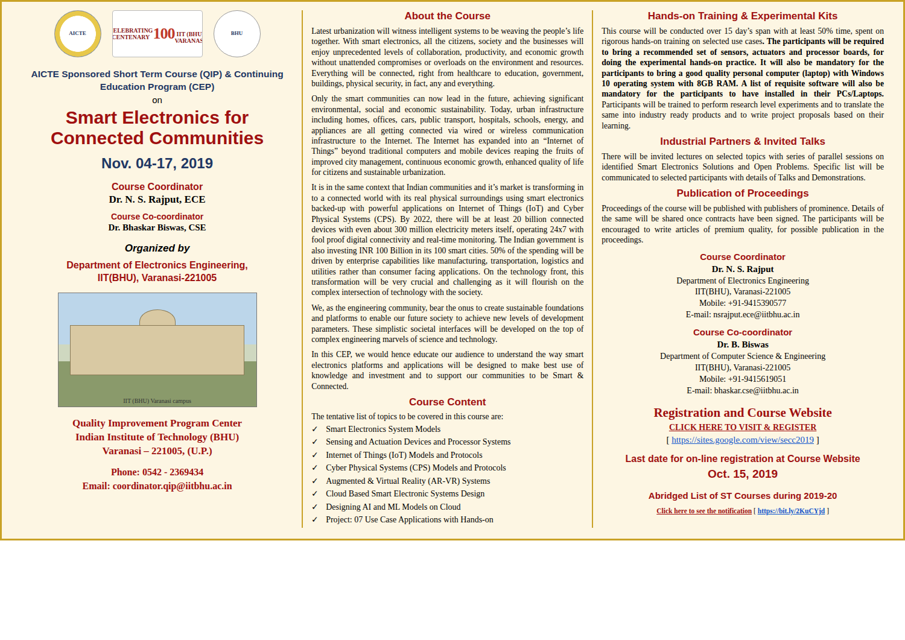AICTE
CELEBRATING CENTENARY
100
IIT (BHU) VARANASI
BHU
AICTE Sponsored Short Term Course (QIP) & Continuing Education Program (CEP)
on
Smart Electronics for Connected Communities
Nov. 04-17, 2019
Course Coordinator
Dr. N. S. Rajput, ECE
Course Co-coordinator
Dr. Bhaskar Biswas, CSE
Organized by
Department of Electronics Engineering,
IIT(BHU), Varanasi-221005
IIT (BHU) Varanasi campus
Quality Improvement Program Center
Indian Institute of Technology (BHU)
Varanasi – 221005, (U.P.)
Phone: 0542 - 2369434
Email: coordinator.qip@iitbhu.ac.in
About the Course
Latest urbanization will witness intelligent systems to be weaving the people’s life together. With smart electronics, all the citizens, society and the businesses will enjoy unprecedented levels of collaboration, productivity, and economic growth without unattended compromises or overloads on the environment and resources. Everything will be connected, right from healthcare to education, government, buildings, physical security, in fact, any and everything.
Only the smart communities can now lead in the future, achieving significant environmental, social and economic sustainability. Today, urban infrastructure including homes, offices, cars, public transport, hospitals, schools, energy, and appliances are all getting connected via wired or wireless communication infrastructure to the Internet. The Internet has expanded into an “Internet of Things” beyond traditional computers and mobile devices reaping the fruits of improved city management, continuous economic growth, enhanced quality of life for citizens and sustainable urbanization.
It is in the same context that Indian communities and it’s market is transforming in to a connected world with its real physical surroundings using smart electronics backed-up with powerful applications on Internet of Things (IoT) and Cyber Physical Systems (CPS). By 2022, there will be at least 20 billion connected devices with even about 300 million electricity meters itself, operating 24x7 with fool proof digital connectivity and real-time monitoring. The Indian government is also investing INR 100 Billion in its 100 smart cities. 50% of the spending will be driven by enterprise capabilities like manufacturing, transportation, logistics and utilities rather than consumer facing applications. On the technology front, this transformation will be very crucial and challenging as it will flourish on the complex intersection of technology with the society.
We, as the engineering community, bear the onus to create sustainable foundations and platforms to enable our future society to achieve new levels of development parameters. These simplistic societal interfaces will be developed on the top of complex engineering marvels of science and technology.
In this CEP, we would hence educate our audience to understand the way smart electronics platforms and applications will be designed to make best use of knowledge and investment and to support our communities to be Smart & Connected.
Course Content
The tentative list of topics to be covered in this course are:
✓Smart Electronics System Models
✓Sensing and Actuation Devices and Processor Systems
✓Internet of Things (IoT) Models and Protocols
✓Cyber Physical Systems (CPS) Models and Protocols
✓Augmented & Virtual Reality (AR-VR) Systems
✓Cloud Based Smart Electronic Systems Design
✓Designing AI and ML Models on Cloud
✓Project: 07 Use Case Applications with Hands-on
Hands-on Training & Experimental Kits
This course will be conducted over 15 day’s span with at least 50% time, spent on rigorous hands-on training on selected use cases. The participants will be required to bring a recommended set of sensors, actuators and processor boards, for doing the experimental hands-on practice. It will also be mandatory for the participants to bring a good quality personal computer (laptop) with Windows 10 operating system with 8GB RAM. A list of requisite software will also be mandatory for the participants to have installed in their PCs/Laptops. Participants will be trained to perform research level experiments and to translate the same into industry ready products and to write project proposals based on their learning.
Industrial Partners & Invited Talks
There will be invited lectures on selected topics with series of parallel sessions on identified Smart Electronics Solutions and Open Problems. Specific list will be communicated to selected participants with details of Talks and Demonstrations.
Publication of Proceedings
Proceedings of the course will be published with publishers of prominence. Details of the same will be shared once contracts have been signed. The participants will be encouraged to write articles of premium quality, for possible publication in the proceedings.
Course Coordinator
Dr. N. S. Rajput
Department of Electronics Engineering
IIT(BHU), Varanasi-221005
Mobile: +91-9415390577
E-mail: nsrajput.ece@iitbhu.ac.in
Course Co-coordinator
Dr. B. Biswas
Department of Computer Science & Engineering
IIT(BHU), Varanasi-221005
Mobile: +91-9415619051
E-mail: bhaskar.cse@iitbhu.ac.in
Registration and Course Website
CLICK HERE TO VISIT & REGISTER
[ https://sites.google.com/view/secc2019 ]
Last date for on-line registration at Course Website Oct. 15, 2019
Abridged List of ST Courses during 2019-20
Click here to see the notification [ https://bit.ly/2KuCYjd ]